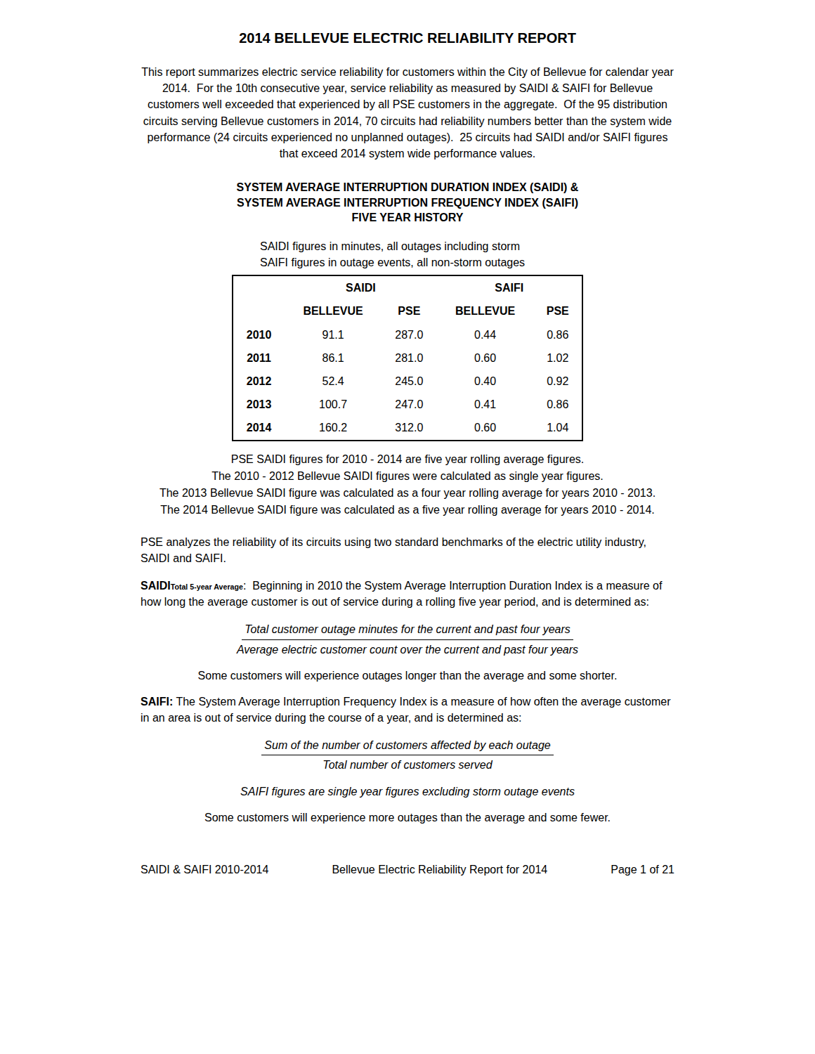2014 BELLEVUE ELECTRIC RELIABILITY REPORT
This report summarizes electric service reliability for customers within the City of Bellevue for calendar year 2014. For the 10th consecutive year, service reliability as measured by SAIDI & SAIFI for Bellevue customers well exceeded that experienced by all PSE customers in the aggregate. Of the 95 distribution circuits serving Bellevue customers in 2014, 70 circuits had reliability numbers better than the system wide performance (24 circuits experienced no unplanned outages). 25 circuits had SAIDI and/or SAIFI figures that exceed 2014 system wide performance values.
SYSTEM AVERAGE INTERRUPTION DURATION INDEX (SAIDI) &
SYSTEM AVERAGE INTERRUPTION FREQUENCY INDEX (SAIFI)
FIVE YEAR HISTORY
SAIDI figures in minutes, all outages including storm
SAIFI figures in outage events, all non-storm outages
| | SAIDI | SAIFI |
| | BELLEVUE | PSE | BELLEVUE | PSE |
| 2010 | 91.1 | 287.0 | 0.44 | 0.86 |
| 2011 | 86.1 | 281.0 | 0.60 | 1.02 |
| 2012 | 52.4 | 245.0 | 0.40 | 0.92 |
| 2013 | 100.7 | 247.0 | 0.41 | 0.86 |
| 2014 | 160.2 | 312.0 | 0.60 | 1.04 |
PSE SAIDI figures for 2010 - 2014 are five year rolling average figures.
The 2010 - 2012 Bellevue SAIDI figures were calculated as single year figures.
The 2013 Bellevue SAIDI figure was calculated as a four year rolling average for years 2010 - 2013.
The 2014 Bellevue SAIDI figure was calculated as a five year rolling average for years 2010 - 2014.
PSE analyzes the reliability of its circuits using two standard benchmarks of the electric utility industry, SAIDI and SAIFI.
SAIDITotal 5-year Average: Beginning in 2010 the System Average Interruption Duration Index is a measure of how long the average customer is out of service during a rolling five year period, and is determined as:
Total customer outage minutes for the current and past four years
Average electric customer count over the current and past four years
Some customers will experience outages longer than the average and some shorter.
SAIFI: The System Average Interruption Frequency Index is a measure of how often the average customer in an area is out of service during the course of a year, and is determined as:
Sum of the number of customers affected by each outage
Total number of customers served
SAIFI figures are single year figures excluding storm outage events
Some customers will experience more outages than the average and some fewer.
SAIDI & SAIFI 2010-2014
Bellevue Electric Reliability Report for 2014
Page 1 of 21